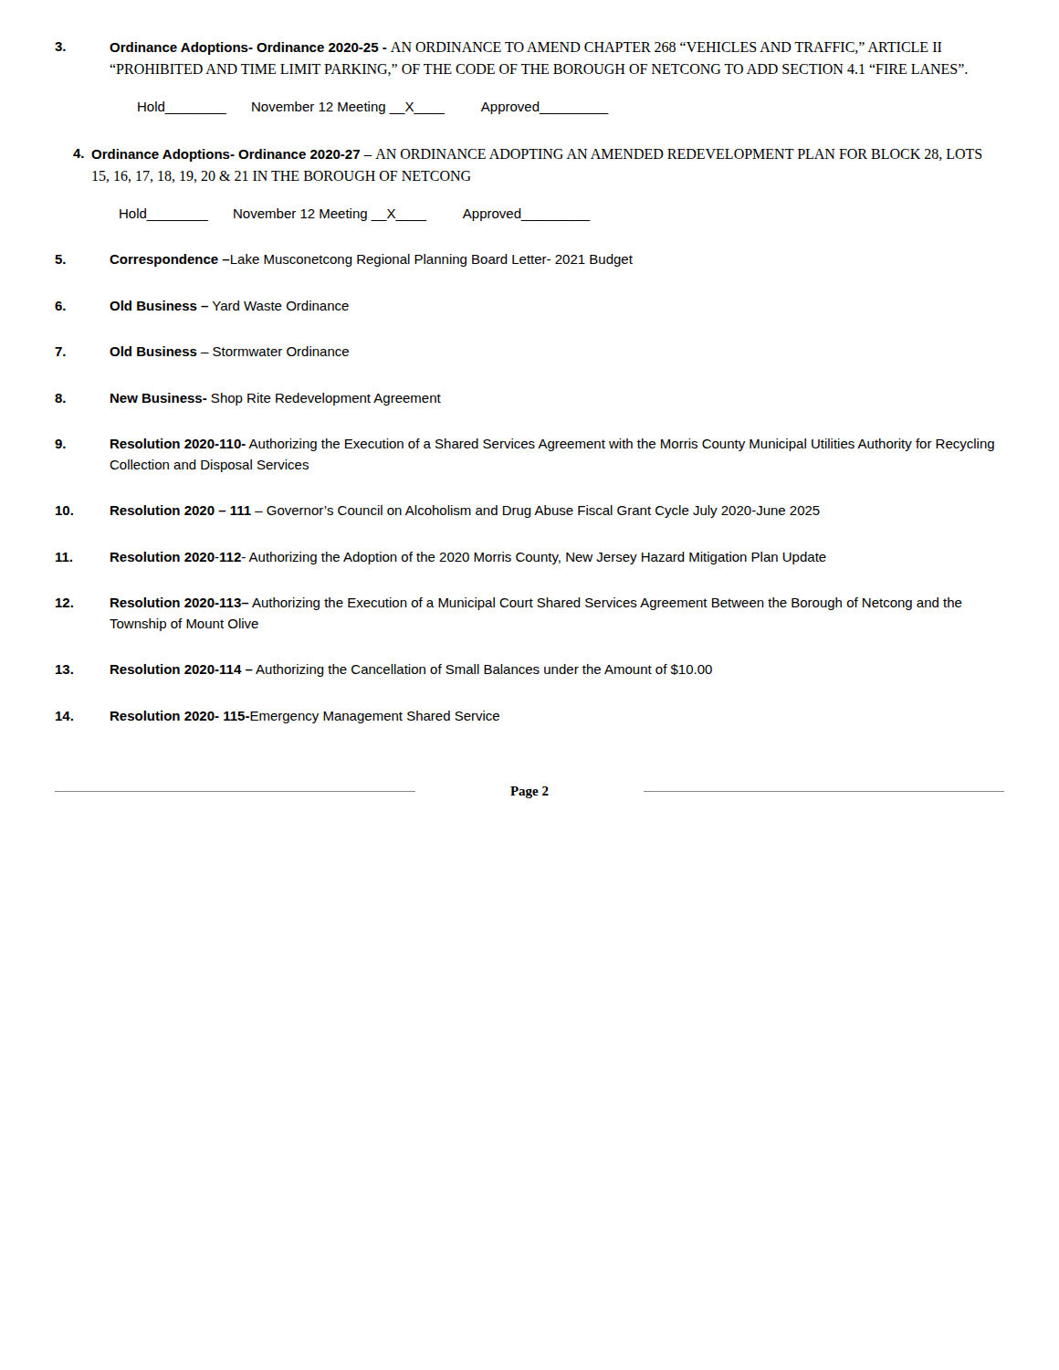3. Ordinance Adoptions- Ordinance 2020-25 - AN ORDINANCE TO AMEND CHAPTER 268 “VEHICLES AND TRAFFIC,” ARTICLE II “PROHIBITED AND TIME LIMIT PARKING,” OF THE CODE OF THE BOROUGH OF NETCONG TO ADD SECTION 4.1 “FIRE LANES”.
Hold________ November 12 Meeting __X____ Approved_________
4. Ordinance Adoptions- Ordinance 2020-27 – AN ORDINANCE ADOPTING AN AMENDED REDEVELOPMENT PLAN FOR BLOCK 28, LOTS 15, 16, 17, 18, 19, 20 & 21 IN THE BOROUGH OF NETCONG
Hold________ November 12 Meeting __X____ Approved_________
5. Correspondence –Lake Musconetcong Regional Planning Board Letter- 2021 Budget
6. Old Business – Yard Waste Ordinance
7. Old Business – Stormwater Ordinance
8. New Business- Shop Rite Redevelopment Agreement
9. Resolution 2020-110- Authorizing the Execution of a Shared Services Agreement with the Morris County Municipal Utilities Authority for Recycling Collection and Disposal Services
10. Resolution 2020 – 111 – Governor’s Council on Alcoholism and Drug Abuse Fiscal Grant Cycle July 2020-June 2025
11. Resolution 2020-112- Authorizing the Adoption of the 2020 Morris County, New Jersey Hazard Mitigation Plan Update
12. Resolution 2020-113– Authorizing the Execution of a Municipal Court Shared Services Agreement Between the Borough of Netcong and the Township of Mount Olive
13. Resolution 2020-114 – Authorizing the Cancellation of Small Balances under the Amount of $10.00
14. Resolution 2020- 115-Emergency Management Shared Service
Page 2